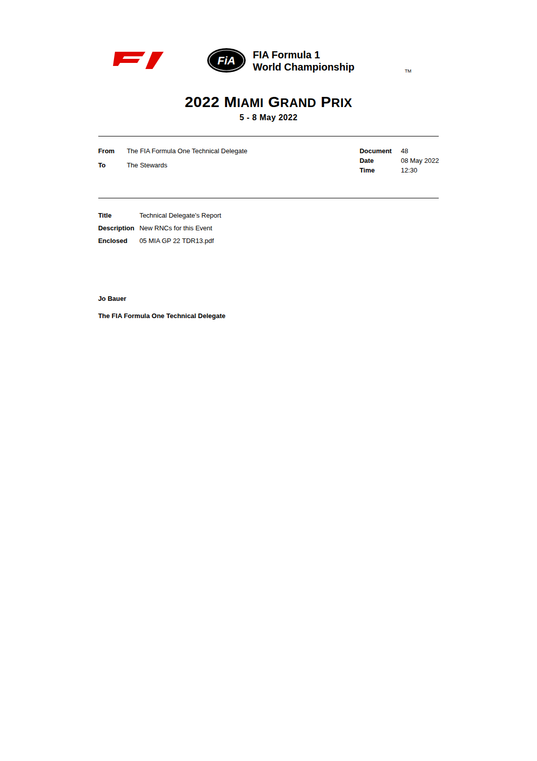FiA FIA Formula 1 World Championship TM
2022 MIAMI GRAND PRIX
5 - 8 May 2022
| From | The FIA Formula One Technical Delegate |
| To | The Stewards |
| Document | 48 |
| Date | 08 May 2022 |
| Time | 12:30 |
| Title | Technical Delegate's Report |
| Description | New RNCs for this Event |
| Enclosed | 05 MIA GP 22 TDR13.pdf |
Jo Bauer
The FIA Formula One Technical Delegate